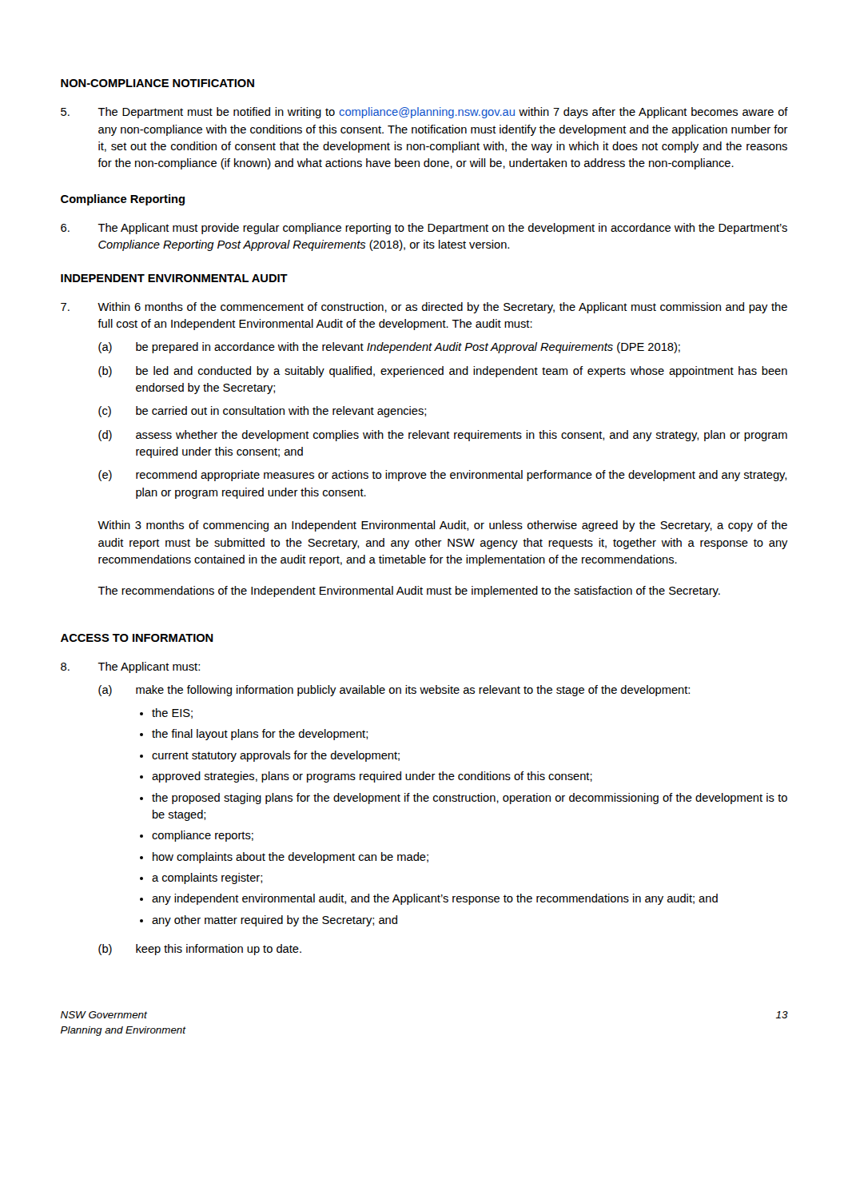Non-compliance notification
5.
The Department must be notified in writing to compliance@planning.nsw.gov.au within 7 days after the Applicant becomes aware of any non-compliance with the conditions of this consent. The notification must identify the development and the application number for it, set out the condition of consent that the development is non-compliant with, the way in which it does not comply and the reasons for the non-compliance (if known) and what actions have been done, or will be, undertaken to address the non-compliance.
Compliance Reporting
6.
The Applicant must provide regular compliance reporting to the Department on the development in accordance with the Department’s Compliance Reporting Post Approval Requirements (2018), or its latest version.
Independent environmental audit
7.
Within 6 months of the commencement of construction, or as directed by the Secretary, the Applicant must commission and pay the full cost of an Independent Environmental Audit of the development. The audit must:
(a)
be prepared in accordance with the relevant Independent Audit Post Approval Requirements (DPE 2018);
(b)
be led and conducted by a suitably qualified, experienced and independent team of experts whose appointment has been endorsed by the Secretary;
(c)
be carried out in consultation with the relevant agencies;
(d)
assess whether the development complies with the relevant requirements in this consent, and any strategy, plan or program required under this consent; and
(e)
recommend appropriate measures or actions to improve the environmental performance of the development and any strategy, plan or program required under this consent.
Within 3 months of commencing an Independent Environmental Audit, or unless otherwise agreed by the Secretary, a copy of the audit report must be submitted to the Secretary, and any other NSW agency that requests it, together with a response to any recommendations contained in the audit report, and a timetable for the implementation of the recommendations.
The recommendations of the Independent Environmental Audit must be implemented to the satisfaction of the Secretary.
Access to information
8.
The Applicant must:
(a)
make the following information publicly available on its website as relevant to the stage of the development:
the EIS;
the final layout plans for the development;
current statutory approvals for the development;
approved strategies, plans or programs required under the conditions of this consent;
the proposed staging plans for the development if the construction, operation or decommissioning of the development is to be staged;
compliance reports;
how complaints about the development can be made;
a complaints register;
any independent environmental audit, and the Applicant’s response to the recommendations in any audit; and
any other matter required by the Secretary; and
(b)
keep this information up to date.
NSW Government
Planning and Environment
13